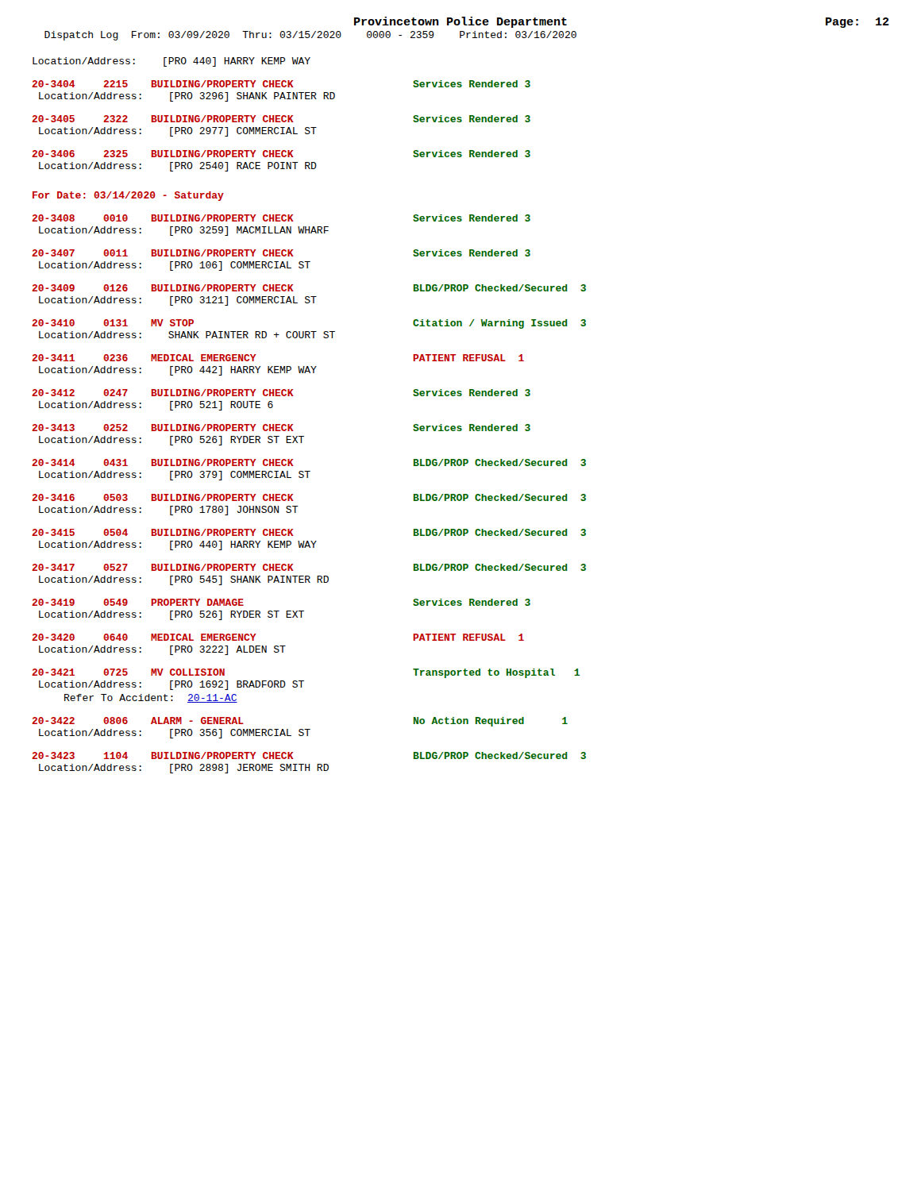Provincetown Police Department Page: 12
Dispatch Log From: 03/09/2020 Thru: 03/15/2020 0000 - 2359 Printed: 03/16/2020
Location/Address: [PRO 440] HARRY KEMP WAY
| 20-3404 | 2215 | BUILDING/PROPERTY CHECK | Services Rendered 3 |
Location/Address: [PRO 3296] SHANK PAINTER RD
| 20-3405 | 2322 | BUILDING/PROPERTY CHECK | Services Rendered 3 |
Location/Address: [PRO 2977] COMMERCIAL ST
| 20-3406 | 2325 | BUILDING/PROPERTY CHECK | Services Rendered 3 |
Location/Address: [PRO 2540] RACE POINT RD
For Date: 03/14/2020 - Saturday
| 20-3408 | 0010 | BUILDING/PROPERTY CHECK | Services Rendered 3 |
Location/Address: [PRO 3259] MACMILLAN WHARF
| 20-3407 | 0011 | BUILDING/PROPERTY CHECK | Services Rendered 3 |
Location/Address: [PRO 106] COMMERCIAL ST
| 20-3409 | 0126 | BUILDING/PROPERTY CHECK | BLDG/PROP Checked/Secured 3 |
Location/Address: [PRO 3121] COMMERCIAL ST
| 20-3410 | 0131 | MV STOP | Citation / Warning Issued 3 |
Location/Address: SHANK PAINTER RD + COURT ST
| 20-3411 | 0236 | MEDICAL EMERGENCY | PATIENT REFUSAL 1 |
Location/Address: [PRO 442] HARRY KEMP WAY
| 20-3412 | 0247 | BUILDING/PROPERTY CHECK | Services Rendered 3 |
Location/Address: [PRO 521] ROUTE 6
| 20-3413 | 0252 | BUILDING/PROPERTY CHECK | Services Rendered 3 |
Location/Address: [PRO 526] RYDER ST EXT
| 20-3414 | 0431 | BUILDING/PROPERTY CHECK | BLDG/PROP Checked/Secured 3 |
Location/Address: [PRO 379] COMMERCIAL ST
| 20-3416 | 0503 | BUILDING/PROPERTY CHECK | BLDG/PROP Checked/Secured 3 |
Location/Address: [PRO 1780] JOHNSON ST
| 20-3415 | 0504 | BUILDING/PROPERTY CHECK | BLDG/PROP Checked/Secured 3 |
Location/Address: [PRO 440] HARRY KEMP WAY
| 20-3417 | 0527 | BUILDING/PROPERTY CHECK | BLDG/PROP Checked/Secured 3 |
Location/Address: [PRO 545] SHANK PAINTER RD
| 20-3419 | 0549 | PROPERTY DAMAGE | Services Rendered 3 |
Location/Address: [PRO 526] RYDER ST EXT
| 20-3420 | 0640 | MEDICAL EMERGENCY | PATIENT REFUSAL 1 |
Location/Address: [PRO 3222] ALDEN ST
| 20-3421 | 0725 | MV COLLISION | Transported to Hospital 1 |
Location/Address: [PRO 1692] BRADFORD ST
Refer To Accident: 20-11-AC
| 20-3422 | 0806 | ALARM - GENERAL | No Action Required 1 |
Location/Address: [PRO 356] COMMERCIAL ST
| 20-3423 | 1104 | BUILDING/PROPERTY CHECK | BLDG/PROP Checked/Secured 3 |
Location/Address: [PRO 2898] JEROME SMITH RD